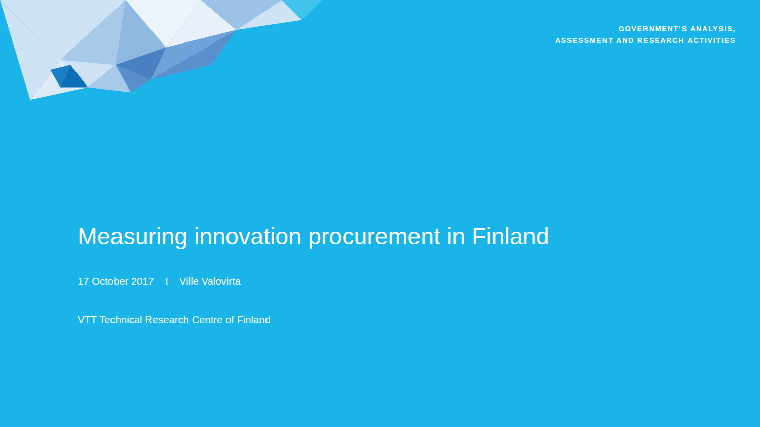GOVERNMENT’S ANALYSIS,
ASSESSMENT AND RESEARCH ACTIVITIES
Measuring innovation procurement in Finland
17 October 2017IVille Valovirta
VTT Technical Research Centre of Finland